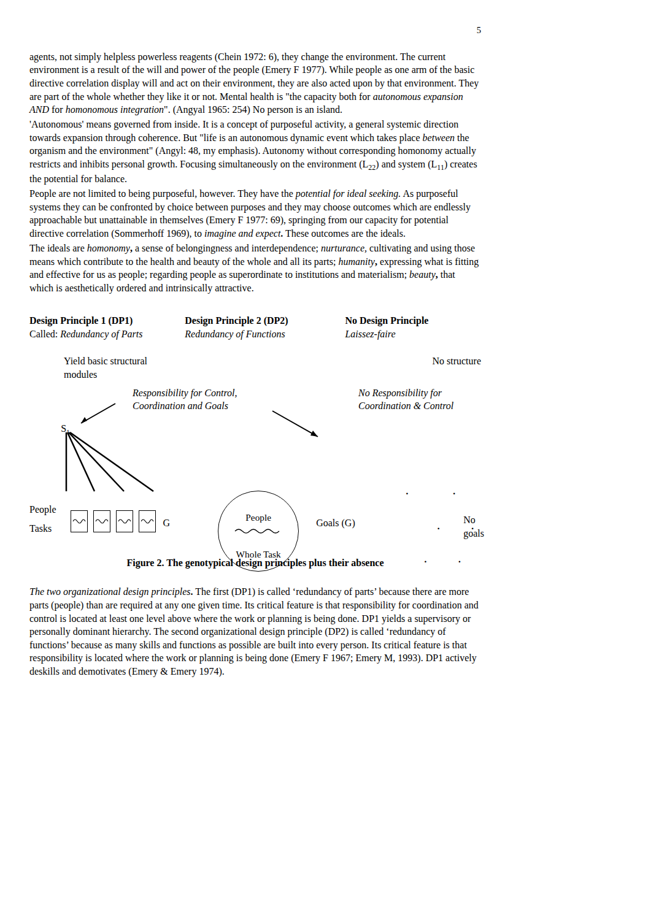5
agents, not simply helpless powerless reagents (Chein 1972: 6), they change the environment. The current environment is a result of the will and power of the people (Emery F 1977). While people as one arm of the basic directive correlation display will and act on their environment, they are also acted upon by that environment. They are part of the whole whether they like it or not. Mental health is "the capacity both for autonomous expansion AND for homonomous integration". (Angyal 1965: 254) No person is an island.
'Autonomous' means governed from inside. It is a concept of purposeful activity, a general systemic direction towards expansion through coherence. But "life is an autonomous dynamic event which takes place between the organism and the environment" (Angyl: 48, my emphasis). Autonomy without corresponding homonomy actually restricts and inhibits personal growth. Focusing simultaneously on the environment (L22) and system (L11) creates the potential for balance.
People are not limited to being purposeful, however. They have the potential for ideal seeking. As purposeful systems they can be confronted by choice between purposes and they may choose outcomes which are endlessly approachable but unattainable in themselves (Emery F 1977: 69), springing from our capacity for potential directive correlation (Sommerhoff 1969), to imagine and expect. These outcomes are the ideals.
The ideals are homonomy, a sense of belongingness and interdependence; nurturance, cultivating and using those means which contribute to the health and beauty of the whole and all its parts; humanity, expressing what is fitting and effective for us as people; regarding people as superordinate to institutions and materialism; beauty, that which is aesthetically ordered and intrinsically attractive.
Design Principle 1 (DP1)
Called: Redundancy of Parts
Design Principle 2 (DP2)
Redundancy of Functions
No Design Principle
Laissez-faire
Yield basic structural modules
No structure
Responsibility for Control,
Coordination and Goals
No Responsibility for
Coordination & Control
S1
People
Tasks
G
People
Whole Task
Goals (G)
. . . . . .
No goals
Figure 2. The genotypical design principles plus their absence
The two organizational design principles. The first (DP1) is called ‘redundancy of parts’ because there are more parts (people) than are required at any one given time. Its critical feature is that responsibility for coordination and control is located at least one level above where the work or planning is being done. DP1 yields a supervisory or personally dominant hierarchy. The second organizational design principle (DP2) is called ‘redundancy of functions’ because as many skills and functions as possible are built into every person. Its critical feature is that responsibility is located where the work or planning is being done (Emery F 1967; Emery M, 1993). DP1 actively deskills and demotivates (Emery & Emery 1974).